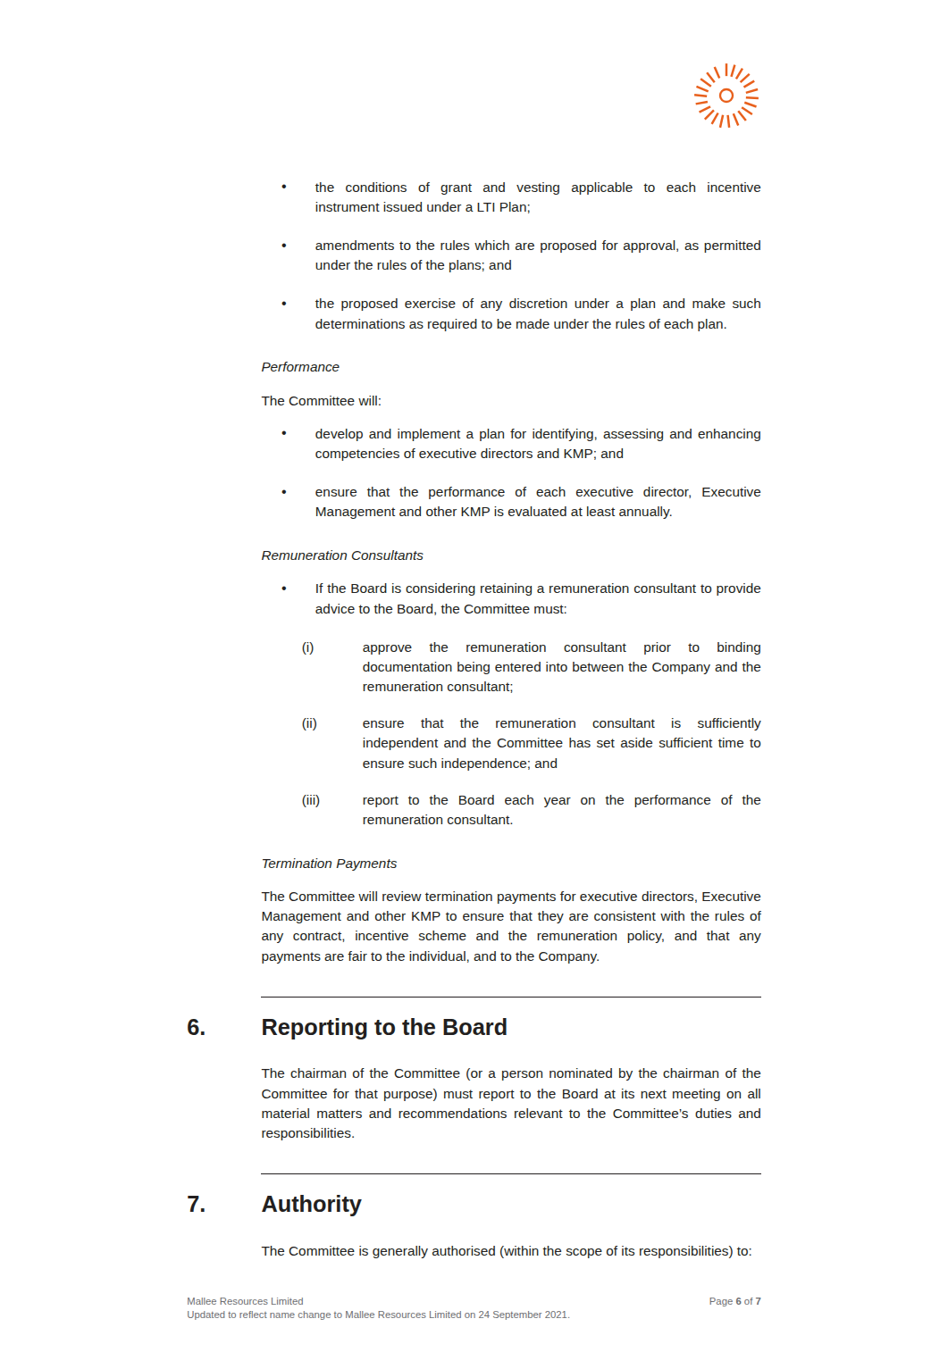the conditions of grant and vesting applicable to each incentive instrument issued under a LTI Plan;
amendments to the rules which are proposed for approval, as permitted under the rules of the plans; and
the proposed exercise of any discretion under a plan and make such determinations as required to be made under the rules of each plan.
Performance
The Committee will:
develop and implement a plan for identifying, assessing and enhancing competencies of executive directors and KMP; and
ensure that the performance of each executive director, Executive Management and other KMP is evaluated at least annually.
Remuneration Consultants
If the Board is considering retaining a remuneration consultant to provide advice to the Board, the Committee must:
(i) approve the remuneration consultant prior to binding documentation being entered into between the Company and the remuneration consultant;
(ii) ensure that the remuneration consultant is sufficiently independent and the Committee has set aside sufficient time to ensure such independence; and
(iii) report to the Board each year on the performance of the remuneration consultant.
Termination Payments
The Committee will review termination payments for executive directors, Executive Management and other KMP to ensure that they are consistent with the rules of any contract, incentive scheme and the remuneration policy, and that any payments are fair to the individual, and to the Company.
6. Reporting to the Board
The chairman of the Committee (or a person nominated by the chairman of the Committee for that purpose) must report to the Board at its next meeting on all material matters and recommendations relevant to the Committee’s duties and responsibilities.
7. Authority
The Committee is generally authorised (within the scope of its responsibilities) to:
Mallee Resources Limited
Updated to reflect name change to Mallee Resources Limited on 24 September 2021.
Page 6 of 7